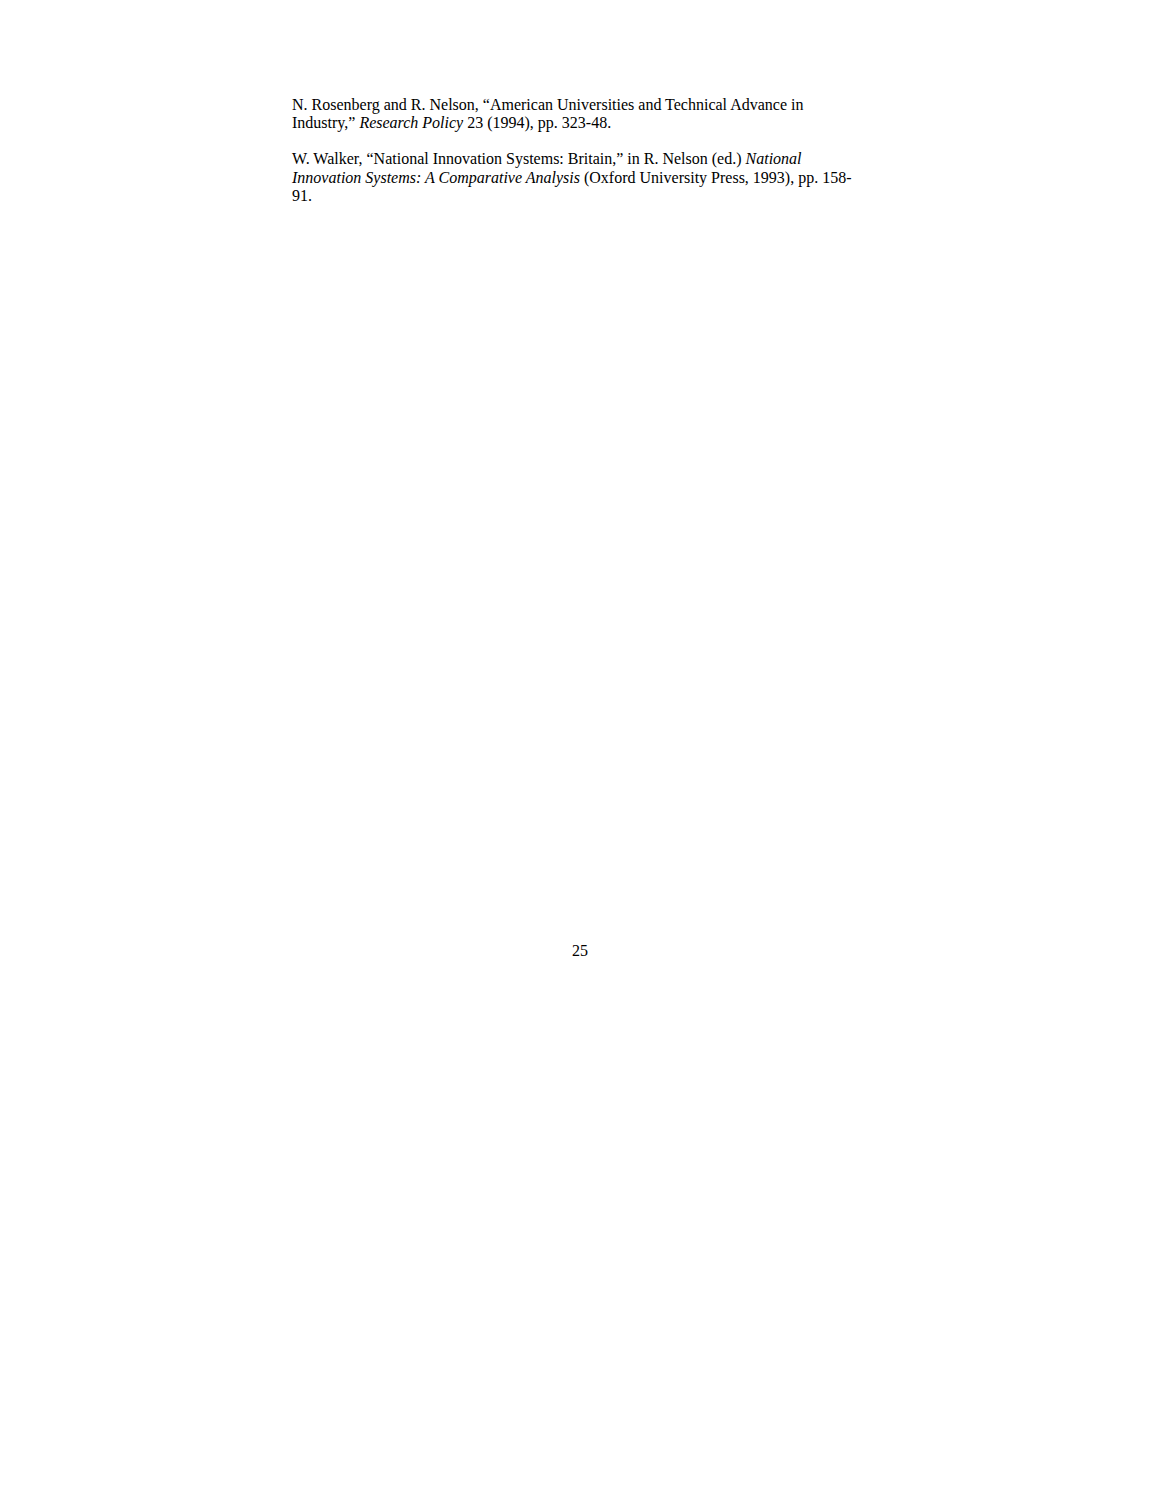N. Rosenberg and R. Nelson, “American Universities and Technical Advance in Industry,” Research Policy 23 (1994), pp. 323-48.
W. Walker, “National Innovation Systems: Britain,” in R. Nelson (ed.) National Innovation Systems: A Comparative Analysis (Oxford University Press, 1993), pp. 158-91.
25